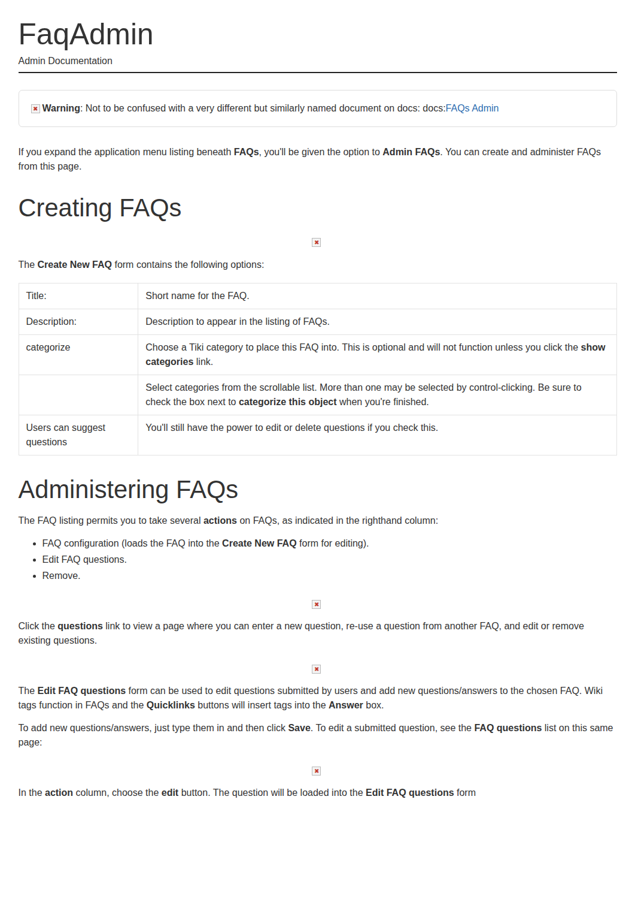FaqAdmin
Admin Documentation
✖Warning: Not to be confused with a very different but similarly named document on docs: docs:FAQs Admin
If you expand the application menu listing beneath FAQs, you'll be given the option to Admin FAQs. You can create and administer FAQs from this page.
Creating FAQs
✖
The Create New FAQ form contains the following options:
| Title: | Short name for the FAQ. |
| Description: | Description to appear in the listing of FAQs. |
| categorize | Choose a Tiki category to place this FAQ into. This is optional and will not function unless you click the show categories link. |
| | Select categories from the scrollable list. More than one may be selected by control-clicking. Be sure to check the box next to categorize this object when you're finished. |
| Users can suggest questions | You'll still have the power to edit or delete questions if you check this. |
Administering FAQs
The FAQ listing permits you to take several actions on FAQs, as indicated in the righthand column:
FAQ configuration (loads the FAQ into the Create New FAQ form for editing).
Edit FAQ questions.
Remove.
✖
Click the questions link to view a page where you can enter a new question, re-use a question from another FAQ, and edit or remove existing questions.
✖
The Edit FAQ questions form can be used to edit questions submitted by users and add new questions/answers to the chosen FAQ. Wiki tags function in FAQs and the Quicklinks buttons will insert tags into the Answer box.
To add new questions/answers, just type them in and then click Save. To edit a submitted question, see the FAQ questions list on this same page:
✖
In the action column, choose the edit button. The question will be loaded into the Edit FAQ questions form